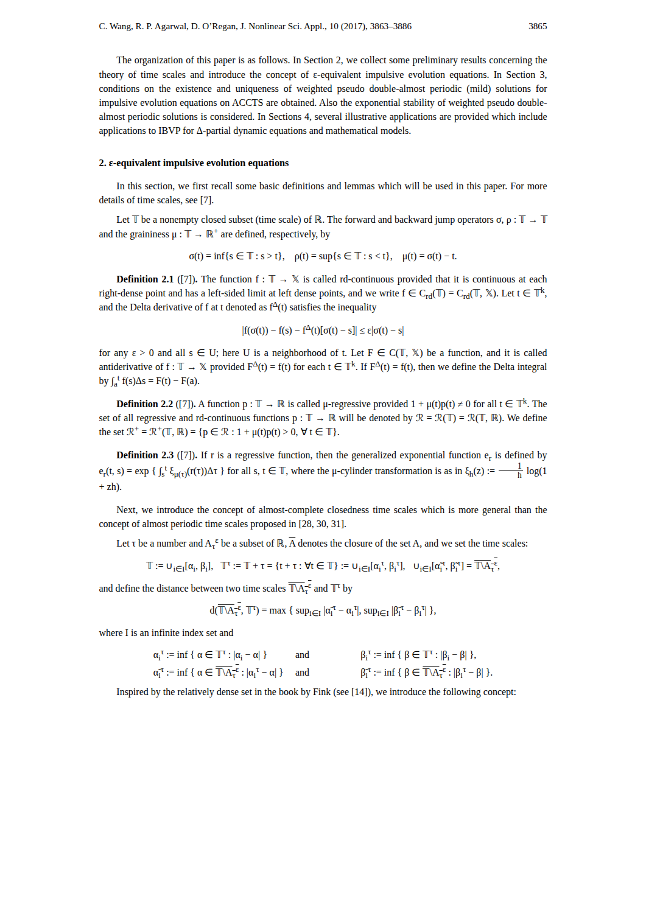C. Wang, R. P. Agarwal, D. O’Regan, J. Nonlinear Sci. Appl., 10 (2017), 3863–3886 3865
The organization of this paper is as follows. In Section 2, we collect some preliminary results concerning the theory of time scales and introduce the concept of ε-equivalent impulsive evolution equations. In Section 3, conditions on the existence and uniqueness of weighted pseudo double-almost periodic (mild) solutions for impulsive evolution equations on ACCTS are obtained. Also the exponential stability of weighted pseudo double-almost periodic solutions is considered. In Sections 4, several illustrative applications are provided which include applications to IBVP for Δ-partial dynamic equations and mathematical models.
2. ε-equivalent impulsive evolution equations
In this section, we first recall some basic definitions and lemmas which will be used in this paper. For more details of time scales, see [7].
Let 𝕋 be a nonempty closed subset (time scale) of ℝ. The forward and backward jump operators σ, ρ : 𝕋 → 𝕋 and the graininess μ : 𝕋 → ℝ+ are defined, respectively, by
σ(t) = inf{s ∈ 𝕋 : s > t}, ρ(t) = sup{s ∈ 𝕋 : s < t}, μ(t) = σ(t) − t.
Definition 2.1 ([7]). The function f : 𝕋 → 𝕏 is called rd-continuous provided that it is continuous at each right-dense point and has a left-sided limit at left dense points, and we write f ∈ Crd(𝕋) = Crd(𝕋, 𝕏). Let t ∈ 𝕋k, and the Delta derivative of f at t denoted as fΔ(t) satisfies the inequality
|f(σ(t)) − f(s) − fΔ(t)[σ(t) − s]| ≤ ε|σ(t) − s|
for any ε > 0 and all s ∈ U; here U is a neighborhood of t. Let F ∈ C(𝕋, 𝕏) be a function, and it is called antiderivative of f : 𝕋 → 𝕏 provided FΔ(t) = f(t) for each t ∈ 𝕋k. If FΔ(t) = f(t), then we define the Delta integral by ∫at f(s)Δs = F(t) − F(a).
Definition 2.2 ([7]). A function p : 𝕋 → ℝ is called μ-regressive provided 1 + μ(t)p(t) ≠ 0 for all t ∈ 𝕋k. The set of all regressive and rd-continuous functions p : 𝕋 → ℝ will be denoted by ℛ = ℛ(𝕋) = ℛ(𝕋, ℝ). We define the set ℛ+ = ℛ+(𝕋, ℝ) = {p ∈ ℛ : 1 + μ(t)p(t) > 0, ∀ t ∈ 𝕋}.
Definition 2.3 ([7]). If r is a regressive function, then the generalized exponential function er is defined by er(t, s) = exp { ∫st ξμ(τ)(r(τ))Δτ } for all s, t ∈ 𝕋, where the μ-cylinder transformation is as in ξh(z) := 1 h log(1 + zh).
Next, we introduce the concept of almost-complete closedness time scales which is more general than the concept of almost periodic time scales proposed in [28, 30, 31].
Let τ be a number and Aτε be a subset of ℝ, A denotes the closure of the set A, and we set the time scales:
𝕋 := ∪i∈I[αi, βi], 𝕋τ := 𝕋 + τ = {t + τ : ∀t ∈ 𝕋} := ∪i∈I[αiτ, βiτ], ∪i∈I[α̃iτ, β̃iτ] = 𝕋\Aτε,
and define the distance between two time scales 𝕋\Aτε and 𝕋τ by
d(𝕋\Aτε, 𝕋τ) = max { supi∈I |α̃iτ − αiτ|, supi∈I |β̃iτ − βiτ| },
where I is an infinite index set and
| α i τ := inf { α ∈ 𝕋 τ : /α i − α/ } | and | β i τ := inf { β ∈ 𝕋 τ : /β i − β/ }, |
| α̃ i τ := inf { α ∈ 𝕋\A τ ε : /α i τ − α/ } | and | β̃ i τ := inf { β ∈ 𝕋\A τ ε : /β i τ − β/ }. |
Inspired by the relatively dense set in the book by Fink (see [14]), we introduce the following concept: